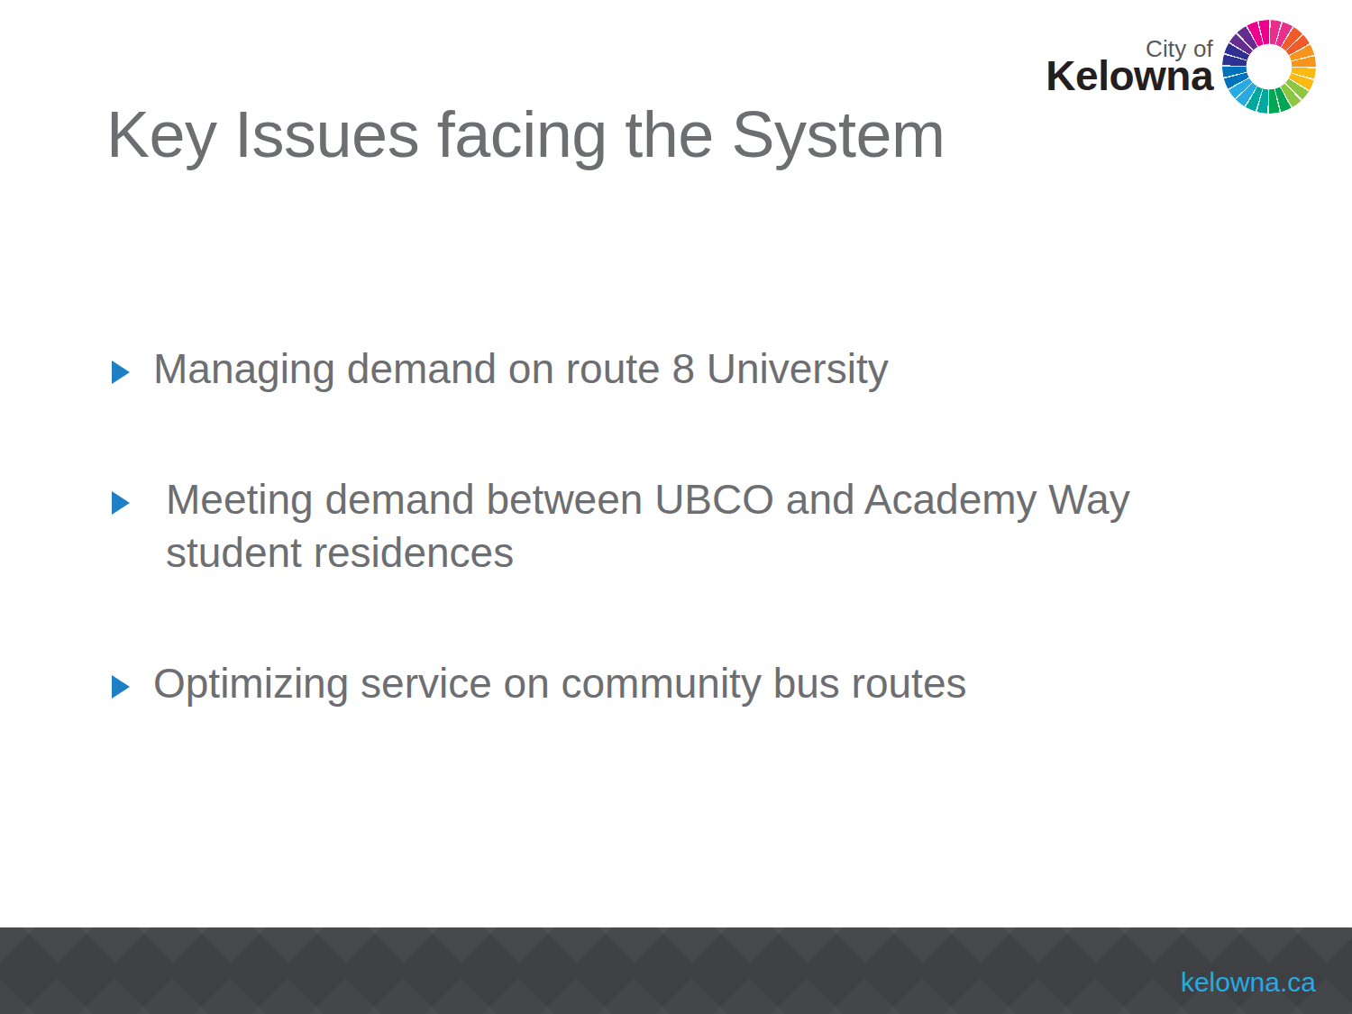City of
Kelowna
Key Issues facing the System
Managing demand on route 8 University
Meeting demand between UBCO and Academy Way student residences
Optimizing service on community bus routes
kelowna.ca